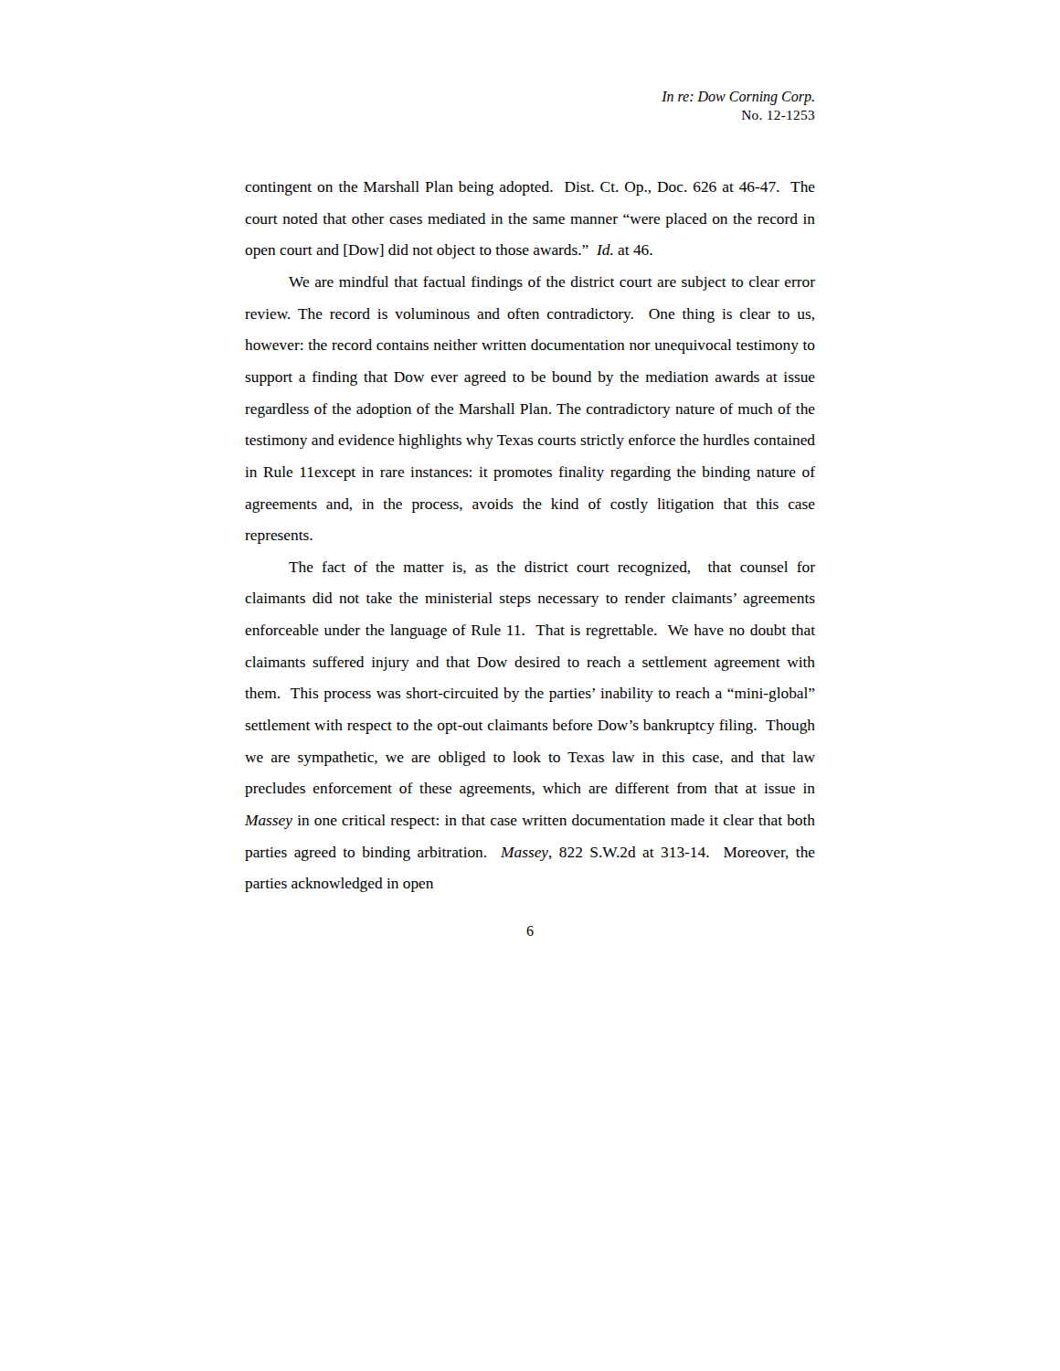In re: Dow Corning Corp.
No. 12-1253
contingent on the Marshall Plan being adopted. Dist. Ct. Op., Doc. 626 at 46-47. The court noted that other cases mediated in the same manner “were placed on the record in open court and [Dow] did not object to those awards.” Id. at 46.
We are mindful that factual findings of the district court are subject to clear error review. The record is voluminous and often contradictory. One thing is clear to us, however: the record contains neither written documentation nor unequivocal testimony to support a finding that Dow ever agreed to be bound by the mediation awards at issue regardless of the adoption of the Marshall Plan. The contradictory nature of much of the testimony and evidence highlights why Texas courts strictly enforce the hurdles contained in Rule 11except in rare instances: it promotes finality regarding the binding nature of agreements and, in the process, avoids the kind of costly litigation that this case represents.
The fact of the matter is, as the district court recognized, that counsel for claimants did not take the ministerial steps necessary to render claimants’ agreements enforceable under the language of Rule 11. That is regrettable. We have no doubt that claimants suffered injury and that Dow desired to reach a settlement agreement with them. This process was short-circuited by the parties’ inability to reach a “mini-global” settlement with respect to the opt-out claimants before Dow’s bankruptcy filing. Though we are sympathetic, we are obliged to look to Texas law in this case, and that law precludes enforcement of these agreements, which are different from that at issue in Massey in one critical respect: in that case written documentation made it clear that both parties agreed to binding arbitration. Massey, 822 S.W.2d at 313-14. Moreover, the parties acknowledged in open
6